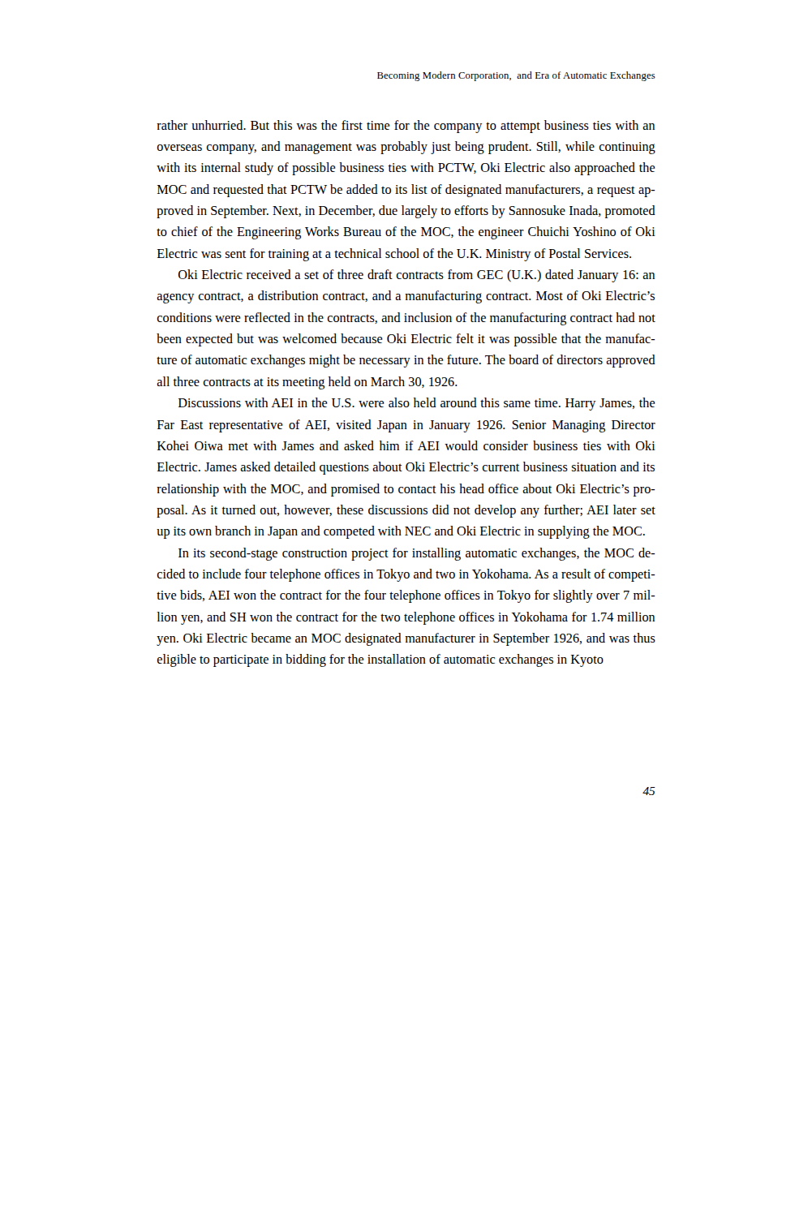Becoming Modern Corporation, and Era of Automatic Exchanges
rather unhurried. But this was the first time for the company to attempt business ties with an overseas company, and management was probably just being prudent. Still, while continuing with its internal study of possible business ties with PCTW, Oki Electric also approached the MOC and requested that PCTW be added to its list of designated manufacturers, a request approved in September. Next, in December, due largely to efforts by Sannosuke Inada, promoted to chief of the Engineering Works Bureau of the MOC, the engineer Chuichi Yoshino of Oki Electric was sent for training at a technical school of the U.K. Ministry of Postal Services.
Oki Electric received a set of three draft contracts from GEC (U.K.) dated January 16: an agency contract, a distribution contract, and a manufacturing contract. Most of Oki Electric’s conditions were reflected in the contracts, and inclusion of the manufacturing contract had not been expected but was welcomed because Oki Electric felt it was possible that the manufacture of automatic exchanges might be necessary in the future. The board of directors approved all three contracts at its meeting held on March 30, 1926.
Discussions with AEI in the U.S. were also held around this same time. Harry James, the Far East representative of AEI, visited Japan in January 1926. Senior Managing Director Kohei Oiwa met with James and asked him if AEI would consider business ties with Oki Electric. James asked detailed questions about Oki Electric’s current business situation and its relationship with the MOC, and promised to contact his head office about Oki Electric’s proposal. As it turned out, however, these discussions did not develop any further; AEI later set up its own branch in Japan and competed with NEC and Oki Electric in supplying the MOC.
In its second-stage construction project for installing automatic exchanges, the MOC decided to include four telephone offices in Tokyo and two in Yokohama. As a result of competitive bids, AEI won the contract for the four telephone offices in Tokyo for slightly over 7 million yen, and SH won the contract for the two telephone offices in Yokohama for 1.74 million yen. Oki Electric became an MOC designated manufacturer in September 1926, and was thus eligible to participate in bidding for the installation of automatic exchanges in Kyoto
45